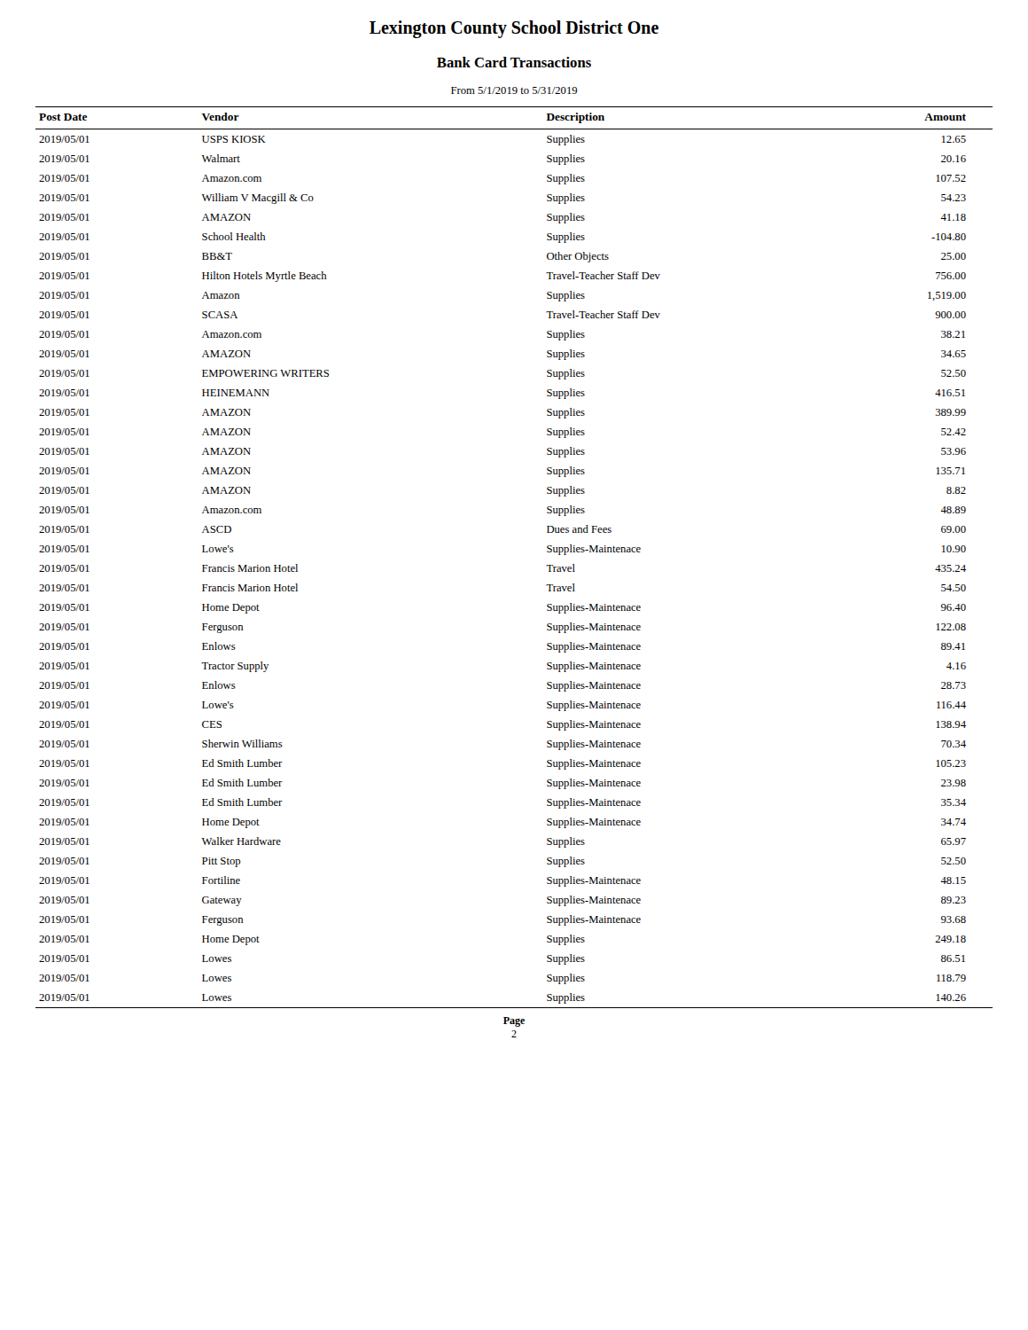Lexington County School District One
Bank Card Transactions
From 5/1/2019 to 5/31/2019
| Post Date | Vendor | Description | Amount |
| --- | --- | --- | --- |
| 2019/05/01 | USPS KIOSK | Supplies | 12.65 |
| 2019/05/01 | Walmart | Supplies | 20.16 |
| 2019/05/01 | Amazon.com | Supplies | 107.52 |
| 2019/05/01 | William V Macgill & Co | Supplies | 54.23 |
| 2019/05/01 | AMAZON | Supplies | 41.18 |
| 2019/05/01 | School Health | Supplies | -104.80 |
| 2019/05/01 | BB&T | Other Objects | 25.00 |
| 2019/05/01 | Hilton Hotels Myrtle Beach | Travel-Teacher Staff Dev | 756.00 |
| 2019/05/01 | Amazon | Supplies | 1,519.00 |
| 2019/05/01 | SCASA | Travel-Teacher Staff Dev | 900.00 |
| 2019/05/01 | Amazon.com | Supplies | 38.21 |
| 2019/05/01 | AMAZON | Supplies | 34.65 |
| 2019/05/01 | EMPOWERING WRITERS | Supplies | 52.50 |
| 2019/05/01 | HEINEMANN | Supplies | 416.51 |
| 2019/05/01 | AMAZON | Supplies | 389.99 |
| 2019/05/01 | AMAZON | Supplies | 52.42 |
| 2019/05/01 | AMAZON | Supplies | 53.96 |
| 2019/05/01 | AMAZON | Supplies | 135.71 |
| 2019/05/01 | AMAZON | Supplies | 8.82 |
| 2019/05/01 | Amazon.com | Supplies | 48.89 |
| 2019/05/01 | ASCD | Dues and Fees | 69.00 |
| 2019/05/01 | Lowe's | Supplies-Maintenace | 10.90 |
| 2019/05/01 | Francis Marion Hotel | Travel | 435.24 |
| 2019/05/01 | Francis Marion Hotel | Travel | 54.50 |
| 2019/05/01 | Home Depot | Supplies-Maintenace | 96.40 |
| 2019/05/01 | Ferguson | Supplies-Maintenace | 122.08 |
| 2019/05/01 | Enlows | Supplies-Maintenace | 89.41 |
| 2019/05/01 | Tractor Supply | Supplies-Maintenace | 4.16 |
| 2019/05/01 | Enlows | Supplies-Maintenace | 28.73 |
| 2019/05/01 | Lowe's | Supplies-Maintenace | 116.44 |
| 2019/05/01 | CES | Supplies-Maintenace | 138.94 |
| 2019/05/01 | Sherwin Williams | Supplies-Maintenace | 70.34 |
| 2019/05/01 | Ed Smith Lumber | Supplies-Maintenace | 105.23 |
| 2019/05/01 | Ed Smith Lumber | Supplies-Maintenace | 23.98 |
| 2019/05/01 | Ed Smith Lumber | Supplies-Maintenace | 35.34 |
| 2019/05/01 | Home Depot | Supplies-Maintenace | 34.74 |
| 2019/05/01 | Walker Hardware | Supplies | 65.97 |
| 2019/05/01 | Pitt Stop | Supplies | 52.50 |
| 2019/05/01 | Fortiline | Supplies-Maintenace | 48.15 |
| 2019/05/01 | Gateway | Supplies-Maintenace | 89.23 |
| 2019/05/01 | Ferguson | Supplies-Maintenace | 93.68 |
| 2019/05/01 | Home Depot | Supplies | 249.18 |
| 2019/05/01 | Lowes | Supplies | 86.51 |
| 2019/05/01 | Lowes | Supplies | 118.79 |
| 2019/05/01 | Lowes | Supplies | 140.26 |
Page
2